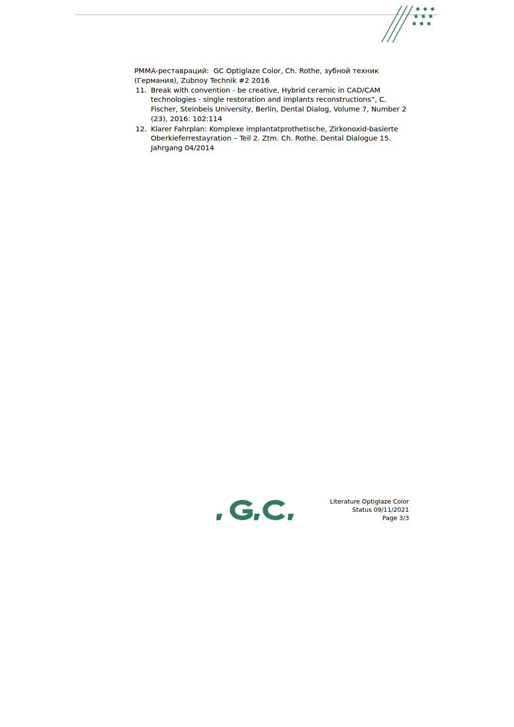PMMA-реставраций: GC Optiglaze Color, Ch. Rothe, зубной техник (Германия), Zubnoy Technik #2 2016
11. Break with convention - be creative. Hybrid ceramic in CAD/CAM technologies - single restoration and implants reconstructions”, C. Fischer, Steinbeis University, Berlin, Dental Dialog, Volume 7, Number 2 (23), 2016: 102:114
12. Klarer Fahrplan: Komplexe implantatprothetische, Zirkonoxid-basierte Oberkieferrestayration – Teil 2. Ztm. Ch. Rothe. Dental Dialogue 15. Jahrgang 04/2014
Literature Optiglaze Color
Status 09/11/2021
Page 3/3